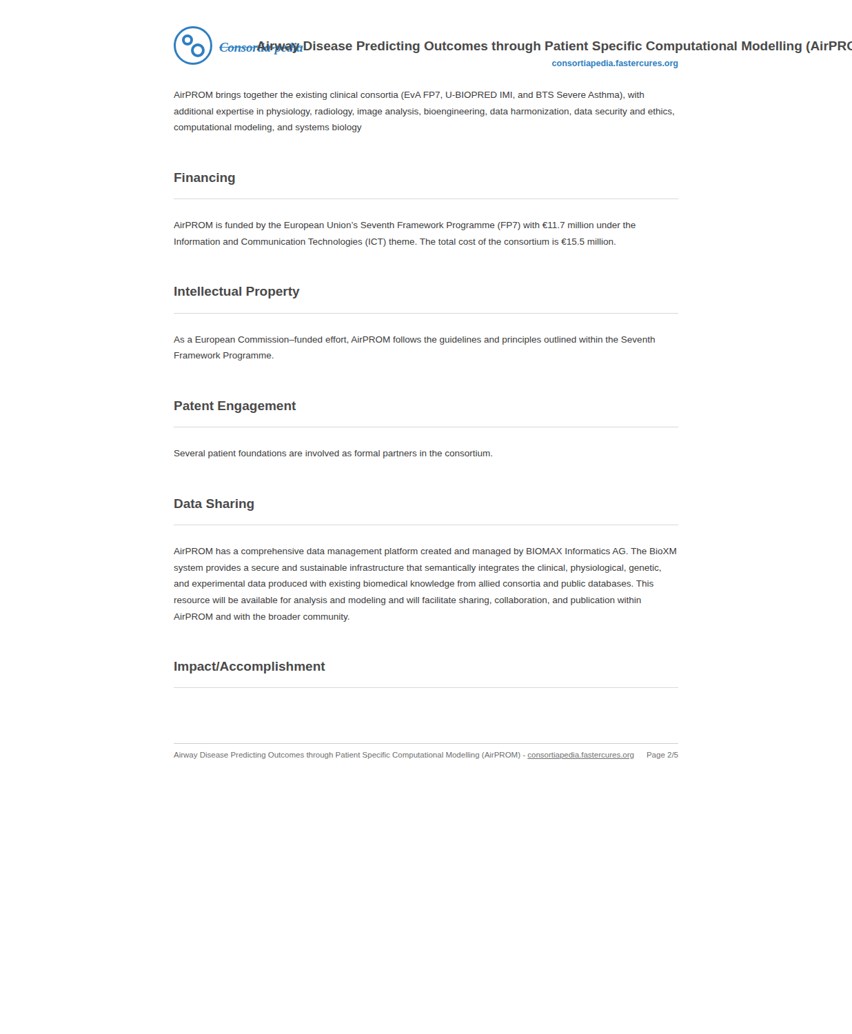Consortia-pedia
Airway Disease Predicting Outcomes through Patient Specific Computational Modelling (AirPROM)
consortiapedia.fastercures.org
AirPROM brings together the existing clinical consortia (EvA FP7, U-BIOPRED IMI, and BTS Severe Asthma), with additional expertise in physiology, radiology, image analysis, bioengineering, data harmonization, data security and ethics, computational modeling, and systems biology
Financing
AirPROM is funded by the European Union’s Seventh Framework Programme (FP7) with €11.7 million under the Information and Communication Technologies (ICT) theme. The total cost of the consortium is €15.5 million.
Intellectual Property
As a European Commission–funded effort, AirPROM follows the guidelines and principles outlined within the Seventh Framework Programme.
Patent Engagement
Several patient foundations are involved as formal partners in the consortium.
Data Sharing
AirPROM has a comprehensive data management platform created and managed by BIOMAX Informatics AG. The BioXM system provides a secure and sustainable infrastructure that semantically integrates the clinical, physiological, genetic, and experimental data produced with existing biomedical knowledge from allied consortia and public databases. This resource will be available for analysis and modeling and will facilitate sharing, collaboration, and publication within AirPROM and with the broader community.
Impact/Accomplishment
Airway Disease Predicting Outcomes through Patient Specific Computational Modelling (AirPROM) - consortiapedia.fastercures.org Page 2/5